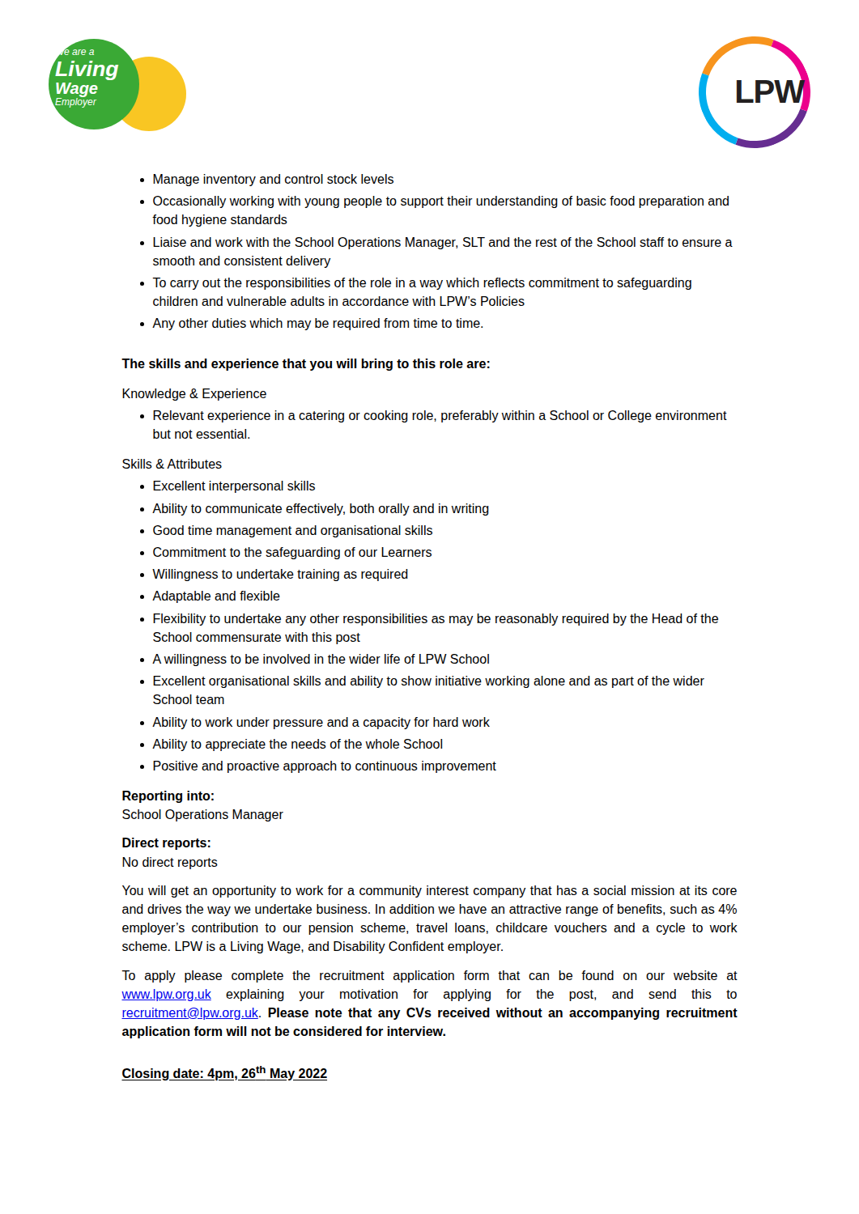We are a
Living
Wage
Employer
LPW
Manage inventory and control stock levels
Occasionally working with young people to support their understanding of basic food preparation and food hygiene standards
Liaise and work with the School Operations Manager, SLT and the rest of the School staff to ensure a smooth and consistent delivery
To carry out the responsibilities of the role in a way which reflects commitment to safeguarding children and vulnerable adults in accordance with LPW’s Policies
Any other duties which may be required from time to time.
The skills and experience that you will bring to this role are:
Knowledge & Experience
Relevant experience in a catering or cooking role, preferably within a School or College environment but not essential.
Skills & Attributes
Excellent interpersonal skills
Ability to communicate effectively, both orally and in writing
Good time management and organisational skills
Commitment to the safeguarding of our Learners
Willingness to undertake training as required
Adaptable and flexible
Flexibility to undertake any other responsibilities as may be reasonably required by the Head of the School commensurate with this post
A willingness to be involved in the wider life of LPW School
Excellent organisational skills and ability to show initiative working alone and as part of the wider School team
Ability to work under pressure and a capacity for hard work
Ability to appreciate the needs of the whole School
Positive and proactive approach to continuous improvement
Reporting into:
School Operations Manager
Direct reports:
No direct reports
You will get an opportunity to work for a community interest company that has a social mission at its core and drives the way we undertake business. In addition we have an attractive range of benefits, such as 4% employer’s contribution to our pension scheme, travel loans, childcare vouchers and a cycle to work scheme. LPW is a Living Wage, and Disability Confident employer.
To apply please complete the recruitment application form that can be found on our website at www.lpw.org.uk explaining your motivation for applying for the post, and send this to recruitment@lpw.org.uk. Please note that any CVs received without an accompanying recruitment application form will not be considered for interview.
Closing date: 4pm, 26th May 2022